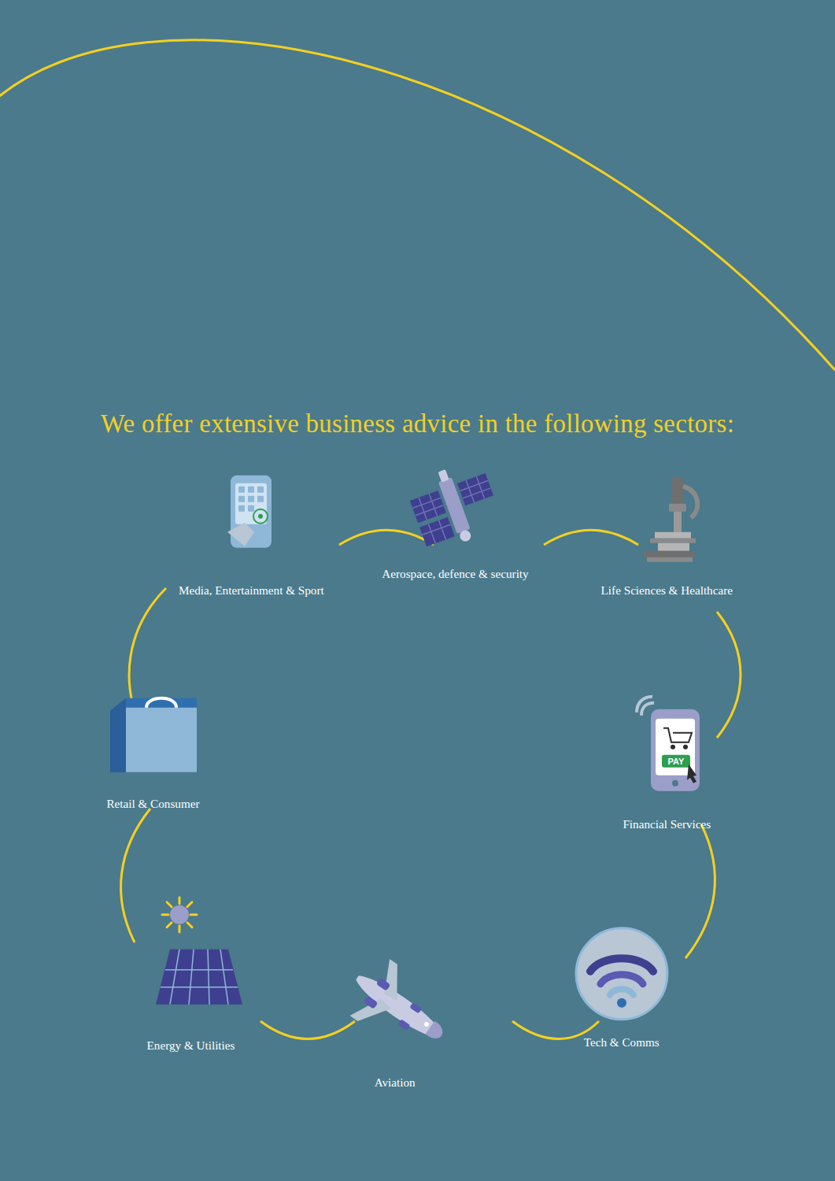We offer extensive business advice in the following sectors:
Media, Entertainment & Sport
Aerospace, defence & security
Life Sciences & Healthcare
PAY
Financial Services
Tech & Comms
Aviation
Energy & Utilities
Retail & Consumer